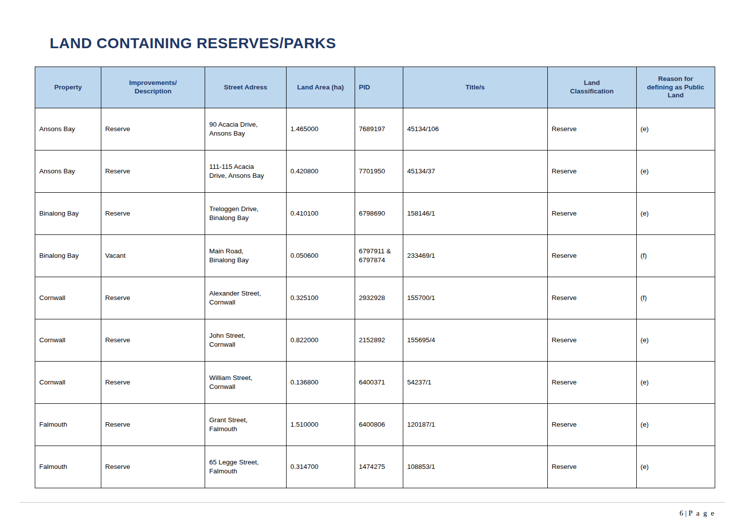LAND CONTAINING RESERVES/PARKS
| Property | Improvements/ Description | Street Adress | Land Area (ha) | PID | Title/s | Land Classification | Reason for defining as Public Land |
| --- | --- | --- | --- | --- | --- | --- | --- |
| Ansons Bay | Reserve | 90 Acacia Drive, Ansons Bay | 1.465000 | 7689197 | 45134/106 | Reserve | (e) |
| Ansons Bay | Reserve | 111-115 Acacia Drive, Ansons Bay | 0.420800 | 7701950 | 45134/37 | Reserve | (e) |
| Binalong Bay | Reserve | Treloggen Drive, Binalong Bay | 0.410100 | 6798690 | 158146/1 | Reserve | (e) |
| Binalong Bay | Vacant | Main Road, Binalong Bay | 0.050600 | 6797911 & 6797874 | 233469/1 | Reserve | (f) |
| Cornwall | Reserve | Alexander Street, Cornwall | 0.325100 | 2932928 | 155700/1 | Reserve | (f) |
| Cornwall | Reserve | John Street, Cornwall | 0.822000 | 2152892 | 155695/4 | Reserve | (e) |
| Cornwall | Reserve | William Street, Cornwall | 0.136800 | 6400371 | 54237/1 | Reserve | (e) |
| Falmouth | Reserve | Grant Street, Falmouth | 1.510000 | 6400806 | 120187/1 | Reserve | (e) |
| Falmouth | Reserve | 65 Legge Street, Falmouth | 0.314700 | 1474275 | 108853/1 | Reserve | (e) |
6 | P a g e